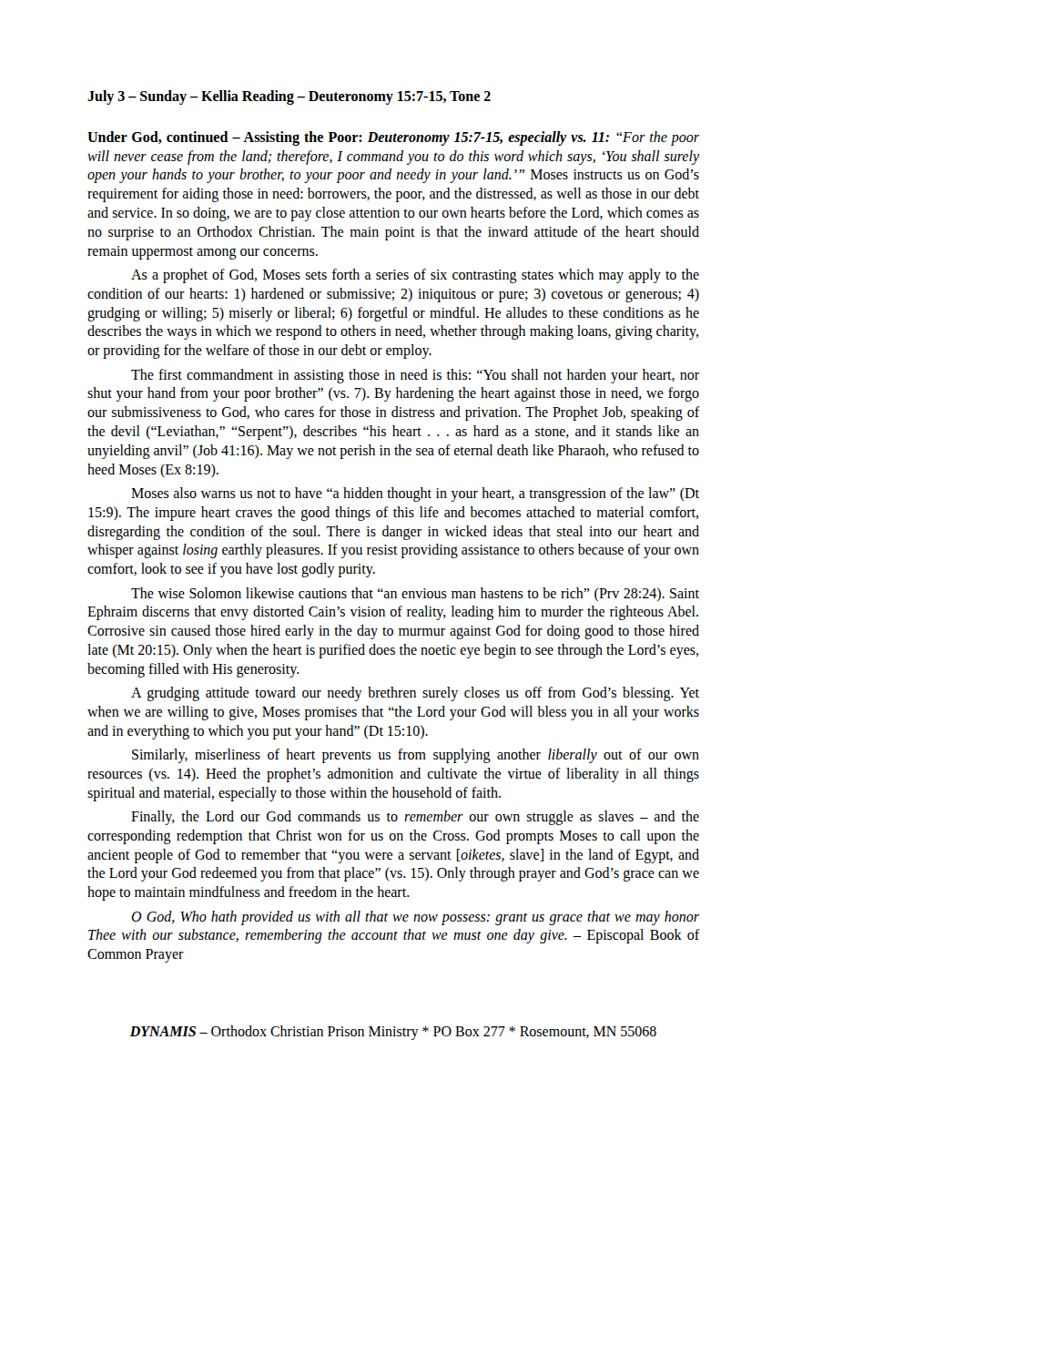July 3 – Sunday – Kellia Reading – Deuteronomy 15:7-15, Tone 2
Under God, continued – Assisting the Poor: Deuteronomy 15:7-15, especially vs. 11: “For the poor will never cease from the land; therefore, I command you to do this word which says, ‘You shall surely open your hands to your brother, to your poor and needy in your land.’” Moses instructs us on God’s requirement for aiding those in need: borrowers, the poor, and the distressed, as well as those in our debt and service. In so doing, we are to pay close attention to our own hearts before the Lord, which comes as no surprise to an Orthodox Christian. The main point is that the inward attitude of the heart should remain uppermost among our concerns.
As a prophet of God, Moses sets forth a series of six contrasting states which may apply to the condition of our hearts: 1) hardened or submissive; 2) iniquitous or pure; 3) covetous or generous; 4) grudging or willing; 5) miserly or liberal; 6) forgetful or mindful. He alludes to these conditions as he describes the ways in which we respond to others in need, whether through making loans, giving charity, or providing for the welfare of those in our debt or employ.
The first commandment in assisting those in need is this: “You shall not harden your heart, nor shut your hand from your poor brother” (vs. 7). By hardening the heart against those in need, we forgo our submissiveness to God, who cares for those in distress and privation. The Prophet Job, speaking of the devil (“Leviathan,” “Serpent”), describes “his heart . . . as hard as a stone, and it stands like an unyielding anvil” (Job 41:16). May we not perish in the sea of eternal death like Pharaoh, who refused to heed Moses (Ex 8:19).
Moses also warns us not to have “a hidden thought in your heart, a transgression of the law” (Dt 15:9). The impure heart craves the good things of this life and becomes attached to material comfort, disregarding the condition of the soul. There is danger in wicked ideas that steal into our heart and whisper against losing earthly pleasures. If you resist providing assistance to others because of your own comfort, look to see if you have lost godly purity.
The wise Solomon likewise cautions that “an envious man hastens to be rich” (Prv 28:24). Saint Ephraim discerns that envy distorted Cain’s vision of reality, leading him to murder the righteous Abel. Corrosive sin caused those hired early in the day to murmur against God for doing good to those hired late (Mt 20:15). Only when the heart is purified does the noetic eye begin to see through the Lord’s eyes, becoming filled with His generosity.
A grudging attitude toward our needy brethren surely closes us off from God’s blessing. Yet when we are willing to give, Moses promises that “the Lord your God will bless you in all your works and in everything to which you put your hand” (Dt 15:10).
Similarly, miserliness of heart prevents us from supplying another liberally out of our own resources (vs. 14). Heed the prophet’s admonition and cultivate the virtue of liberality in all things spiritual and material, especially to those within the household of faith.
Finally, the Lord our God commands us to remember our own struggle as slaves – and the corresponding redemption that Christ won for us on the Cross. God prompts Moses to call upon the ancient people of God to remember that “you were a servant [oiketes, slave] in the land of Egypt, and the Lord your God redeemed you from that place” (vs. 15). Only through prayer and God’s grace can we hope to maintain mindfulness and freedom in the heart.
O God, Who hath provided us with all that we now possess: grant us grace that we may honor Thee with our substance, remembering the account that we must one day give. – Episcopal Book of Common Prayer
DYNAMIS – Orthodox Christian Prison Ministry * PO Box 277 * Rosemount, MN 55068